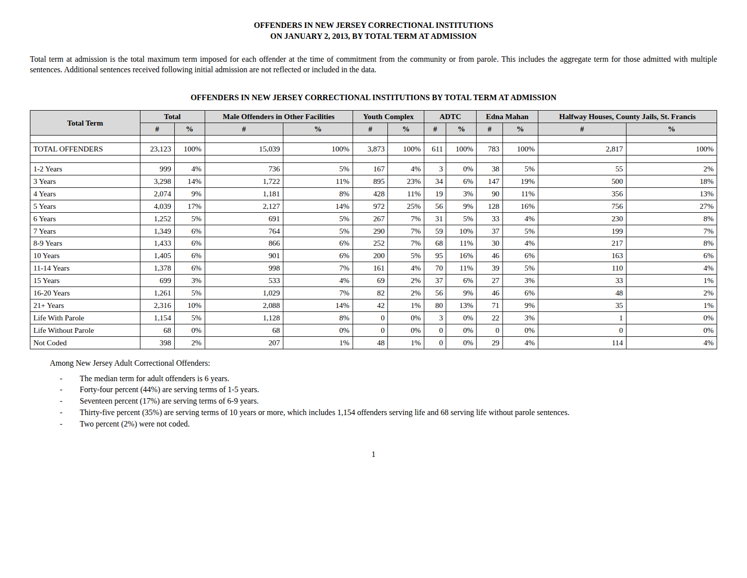OFFENDERS IN NEW JERSEY CORRECTIONAL INSTITUTIONS
ON JANUARY 2, 2013, BY TOTAL TERM AT ADMISSION
Total term at admission is the total maximum term imposed for each offender at the time of commitment from the community or from parole. This includes the aggregate term for those admitted with multiple sentences. Additional sentences received following initial admission are not reflected or included in the data.
OFFENDERS IN NEW JERSEY CORRECTIONAL INSTITUTIONS BY TOTAL TERM AT ADMISSION
| Total Term | Total | Male Offenders in Other Facilities | Youth Complex | ADTC | Edna Mahan | Halfway Houses, County Jails, St. Francis |
| --- | --- | --- | --- | --- | --- | --- |
| # | % | # | % | # | % | # | % | # | % | # | % |
| TOTAL OFFENDERS | 23,123 | 100% | 15,039 | 100% | 3,873 | 100% | 611 | 100% | 783 | 100% | 2,817 | 100% |
| 1-2 Years | 999 | 4% | 736 | 5% | 167 | 4% | 3 | 0% | 38 | 5% | 55 | 2% |
| 3 Years | 3,298 | 14% | 1,722 | 11% | 895 | 23% | 34 | 6% | 147 | 19% | 500 | 18% |
| 4 Years | 2,074 | 9% | 1,181 | 8% | 428 | 11% | 19 | 3% | 90 | 11% | 356 | 13% |
| 5 Years | 4,039 | 17% | 2,127 | 14% | 972 | 25% | 56 | 9% | 128 | 16% | 756 | 27% |
| 6 Years | 1,252 | 5% | 691 | 5% | 267 | 7% | 31 | 5% | 33 | 4% | 230 | 8% |
| 7 Years | 1,349 | 6% | 764 | 5% | 290 | 7% | 59 | 10% | 37 | 5% | 199 | 7% |
| 8-9 Years | 1,433 | 6% | 866 | 6% | 252 | 7% | 68 | 11% | 30 | 4% | 217 | 8% |
| 10 Years | 1,405 | 6% | 901 | 6% | 200 | 5% | 95 | 16% | 46 | 6% | 163 | 6% |
| 11-14 Years | 1,378 | 6% | 998 | 7% | 161 | 4% | 70 | 11% | 39 | 5% | 110 | 4% |
| 15 Years | 699 | 3% | 533 | 4% | 69 | 2% | 37 | 6% | 27 | 3% | 33 | 1% |
| 16-20 Years | 1,261 | 5% | 1,029 | 7% | 82 | 2% | 56 | 9% | 46 | 6% | 48 | 2% |
| 21+ Years | 2,316 | 10% | 2,088 | 14% | 42 | 1% | 80 | 13% | 71 | 9% | 35 | 1% |
| Life With Parole | 1,154 | 5% | 1,128 | 8% | 0 | 0% | 3 | 0% | 22 | 3% | 1 | 0% |
| Life Without Parole | 68 | 0% | 68 | 0% | 0 | 0% | 0 | 0% | 0 | 0% | 0 | 0% |
| Not Coded | 398 | 2% | 207 | 1% | 48 | 1% | 0 | 0% | 29 | 4% | 114 | 4% |
Among New Jersey Adult Correctional Offenders:
The median term for adult offenders is 6 years.
Forty-four percent (44%) are serving terms of 1-5 years.
Seventeen percent (17%) are serving terms of 6-9 years.
Thirty-five percent (35%) are serving terms of 10 years or more, which includes 1,154 offenders serving life and 68 serving life without parole sentences.
Two percent (2%) were not coded.
1